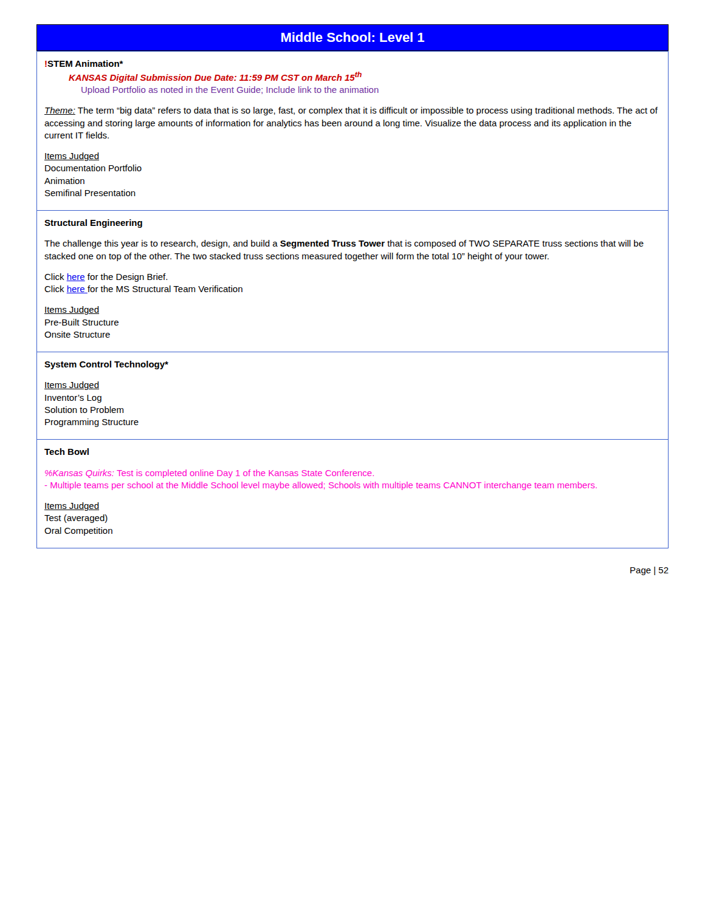Middle School: Level 1
| ! STEM Animation* KANSAS Digital Submission Due Date: 11:59 PM CST on March 15 th Upload Portfolio as noted in the Event Guide; Include link to the animation Theme: The term “big data” refers to data that is so large, fast, or complex that it is difficult or impossible to process using traditional methods. The act of accessing and storing large amounts of information for analytics has been around a long time. Visualize the data process and its application in the current IT fields. Items Judged Documentation Portfolio Animation Semifinal Presentation |
| Structural Engineering The challenge this year is to research, design, and build a Segmented Truss Tower that is composed of TWO SEPARATE truss sections that will be stacked one on top of the other. The two stacked truss sections measured together will form the total 10” height of your tower. Click here for the Design Brief. Click here for the MS Structural Team Verification Items Judged Pre-Built Structure Onsite Structure |
| System Control Technology* Items Judged Inventor’s Log Solution to Problem Programming Structure |
| Tech Bowl %Kansas Quirks: Test is completed online Day 1 of the Kansas State Conference. - Multiple teams per school at the Middle School level maybe allowed; Schools with multiple teams CANNOT interchange team members. Items Judged Test (averaged) Oral Competition |
Page | 52